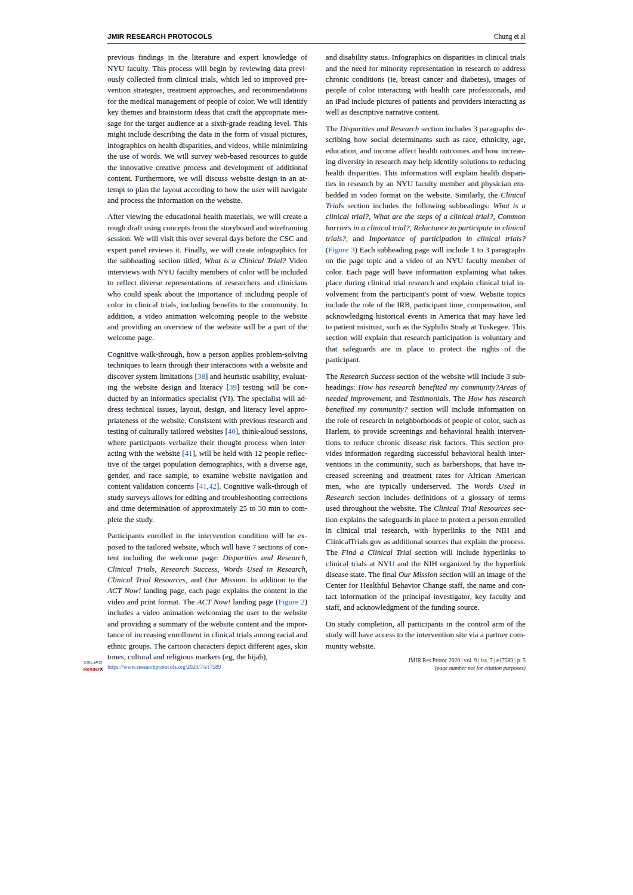JMIR RESEARCH PROTOCOLS
Chung et al
previous findings in the literature and expert knowledge of NYU faculty. This process will begin by reviewing data previously collected from clinical trials, which led to improved prevention strategies, treatment approaches, and recommendations for the medical management of people of color. We will identify key themes and brainstorm ideas that craft the appropriate message for the target audience at a sixth-grade reading level. This might include describing the data in the form of visual pictures, infographics on health disparities, and videos, while minimizing the use of words. We will survey web-based resources to guide the innovative creative process and development of additional content. Furthermore, we will discuss website design in an attempt to plan the layout according to how the user will navigate and process the information on the website.
After viewing the educational health materials, we will create a rough draft using concepts from the storyboard and wireframing session. We will visit this over several days before the CSC and expert panel reviews it. Finally, we will create infographics for the subheading section titled, What is a Clinical Trial? Video interviews with NYU faculty members of color will be included to reflect diverse representations of researchers and clinicians who could speak about the importance of including people of color in clinical trials, including benefits to the community. In addition, a video animation welcoming people to the website and providing an overview of the website will be a part of the welcome page.
Cognitive walk-through, how a person applies problem-solving techniques to learn through their interactions with a website and discover system limitations [38] and heuristic usability, evaluating the website design and literacy [39] testing will be conducted by an informatics specialist (YI). The specialist will address technical issues, layout, design, and literacy level appropriateness of the website. Consistent with previous research and testing of culturally tailored websites [40], think-aloud sessions, where participants verbalize their thought process when interacting with the website [41], will be held with 12 people reflective of the target population demographics, with a diverse age, gender, and race sample, to examine website navigation and content validation concerns [41,42]. Cognitive walk-through of study surveys allows for editing and troubleshooting corrections and time determination of approximately 25 to 30 min to complete the study.
Participants enrolled in the intervention condition will be exposed to the tailored website, which will have 7 sections of content including the welcome page: Disparities and Research, Clinical Trials, Research Success, Words Used in Research, Clinical Trial Resources, and Our Mission. In addition to the ACT Now! landing page, each page explains the content in the video and print format. The ACT Now! landing page (Figure 2) includes a video animation welcoming the user to the website and providing a summary of the website content and the importance of increasing enrollment in clinical trials among racial and ethnic groups. The cartoon characters depict different ages, skin tones, cultural and religious markers (eg, the hijab),
and disability status. Infographics on disparities in clinical trials and the need for minority representation in research to address chronic conditions (ie, breast cancer and diabetes), images of people of color interacting with health care professionals, and an iPad include pictures of patients and providers interacting as well as descriptive narrative content.
The Disparities and Research section includes 3 paragraphs describing how social determinants such as race, ethnicity, age, education, and income affect health outcomes and how increasing diversity in research may help identify solutions to reducing health disparities. This information will explain health disparities in research by an NYU faculty member and physician embedded in video format on the website. Similarly, the Clinical Trials section includes the following subheadings: What is a clinical trial?, What are the steps of a clinical trial?, Common barriers in a clinical trial?, Reluctance to participate in clinical trials?, and Importance of participation in clinical trials? (Figure 3) Each subheading page will include 1 to 3 paragraphs on the page topic and a video of an NYU faculty member of color. Each page will have information explaining what takes place during clinical trial research and explain clinical trial involvement from the participant's point of view. Website topics include the role of the IRB, participant time, compensation, and acknowledging historical events in America that may have led to patient mistrust, such as the Syphilis Study at Tuskegee. This section will explain that research participation is voluntary and that safeguards are in place to protect the rights of the participant.
The Research Success section of the website will include 3 subheadings: How has research benefited my community?Areas of needed improvement, and Testimonials. The How has research benefited my community? section will include information on the role of research in neighborhoods of people of color, such as Harlem, to provide screenings and behavioral health interventions to reduce chronic disease risk factors. This section provides information regarding successful behavioral health interventions in the community, such as barbershops, that have increased screening and treatment rates for African American men, who are typically underserved. The Words Used in Research section includes definitions of a glossary of terms used throughout the website. The Clinical Trial Resources section explains the safeguards in place to protect a person enrolled in clinical trial research, with hyperlinks to the NIH and ClinicalTrials.gov as additional sources that explain the process. The Find a Clinical Trial section will include hyperlinks to clinical trials at NYU and the NIH organized by the hyperlink disease state. The final Our Mission section will an image of the Center for Healthful Behavior Change staff, the name and contact information of the principal investigator, key faculty and staff, and acknowledgment of the funding source.
On study completion, all participants in the control arm of the study will have access to the intervention site via a partner community website.
https://www.researchprotocols.org/2020/7/e17589
JMIR Res Protoc 2020 | vol. 9 | iss. 7 | e17589 | p. 5
(page number not for citation purposes)
XSL•FO
RenderX